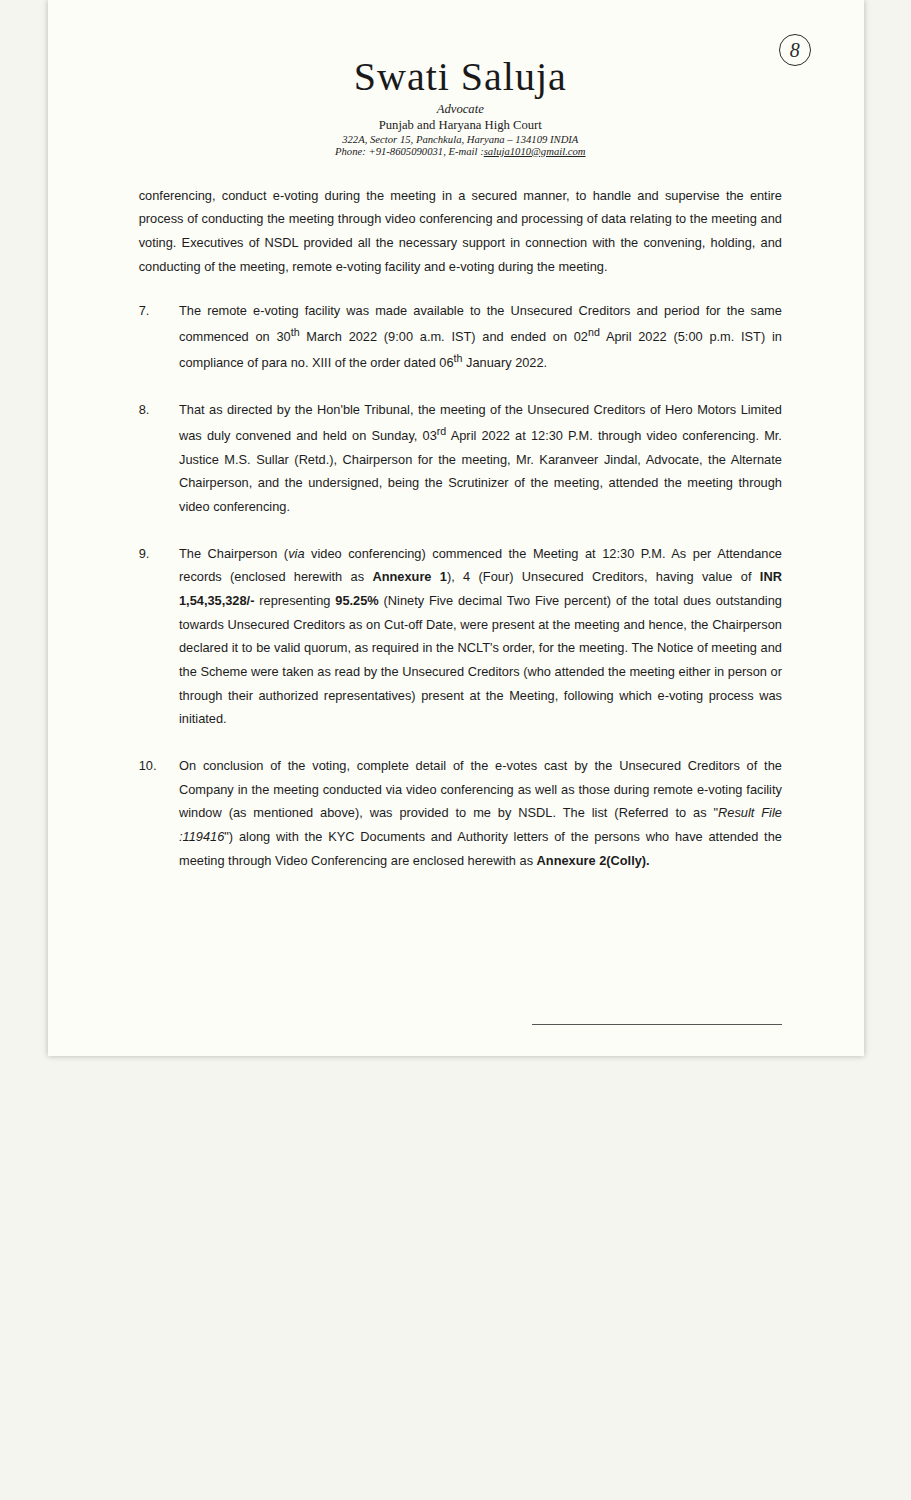8
Swati Saluja
Advocate
Punjab and Haryana High Court
322A, Sector 15, Panchkula, Haryana – 134109 INDIA
Phone: +91-8605090031, E-mail :saluja1010@gmail.com
conferencing, conduct e-voting during the meeting in a secured manner, to handle and supervise the entire process of conducting the meeting through video conferencing and processing of data relating to the meeting and voting. Executives of NSDL provided all the necessary support in connection with the convening, holding, and conducting of the meeting, remote e-voting facility and e-voting during the meeting.
The remote e-voting facility was made available to the Unsecured Creditors and period for the same commenced on 30th March 2022 (9:00 a.m. IST) and ended on 02nd April 2022 (5:00 p.m. IST) in compliance of para no. XIII of the order dated 06th January 2022.
That as directed by the Hon'ble Tribunal, the meeting of the Unsecured Creditors of Hero Motors Limited was duly convened and held on Sunday, 03rd April 2022 at 12:30 P.M. through video conferencing. Mr. Justice M.S. Sullar (Retd.), Chairperson for the meeting, Mr. Karanveer Jindal, Advocate, the Alternate Chairperson, and the undersigned, being the Scrutinizer of the meeting, attended the meeting through video conferencing.
The Chairperson (via video conferencing) commenced the Meeting at 12:30 P.M. As per Attendance records (enclosed herewith as Annexure 1), 4 (Four) Unsecured Creditors, having value of INR 1,54,35,328/- representing 95.25% (Ninety Five decimal Two Five percent) of the total dues outstanding towards Unsecured Creditors as on Cut-off Date, were present at the meeting and hence, the Chairperson declared it to be valid quorum, as required in the NCLT's order, for the meeting. The Notice of meeting and the Scheme were taken as read by the Unsecured Creditors (who attended the meeting either in person or through their authorized representatives) present at the Meeting, following which e-voting process was initiated.
On conclusion of the voting, complete detail of the e-votes cast by the Unsecured Creditors of the Company in the meeting conducted via video conferencing as well as those during remote e-voting facility window (as mentioned above), was provided to me by NSDL. The list (Referred to as "Result File :119416") along with the KYC Documents and Authority letters of the persons who have attended the meeting through Video Conferencing are enclosed herewith as Annexure 2(Colly).